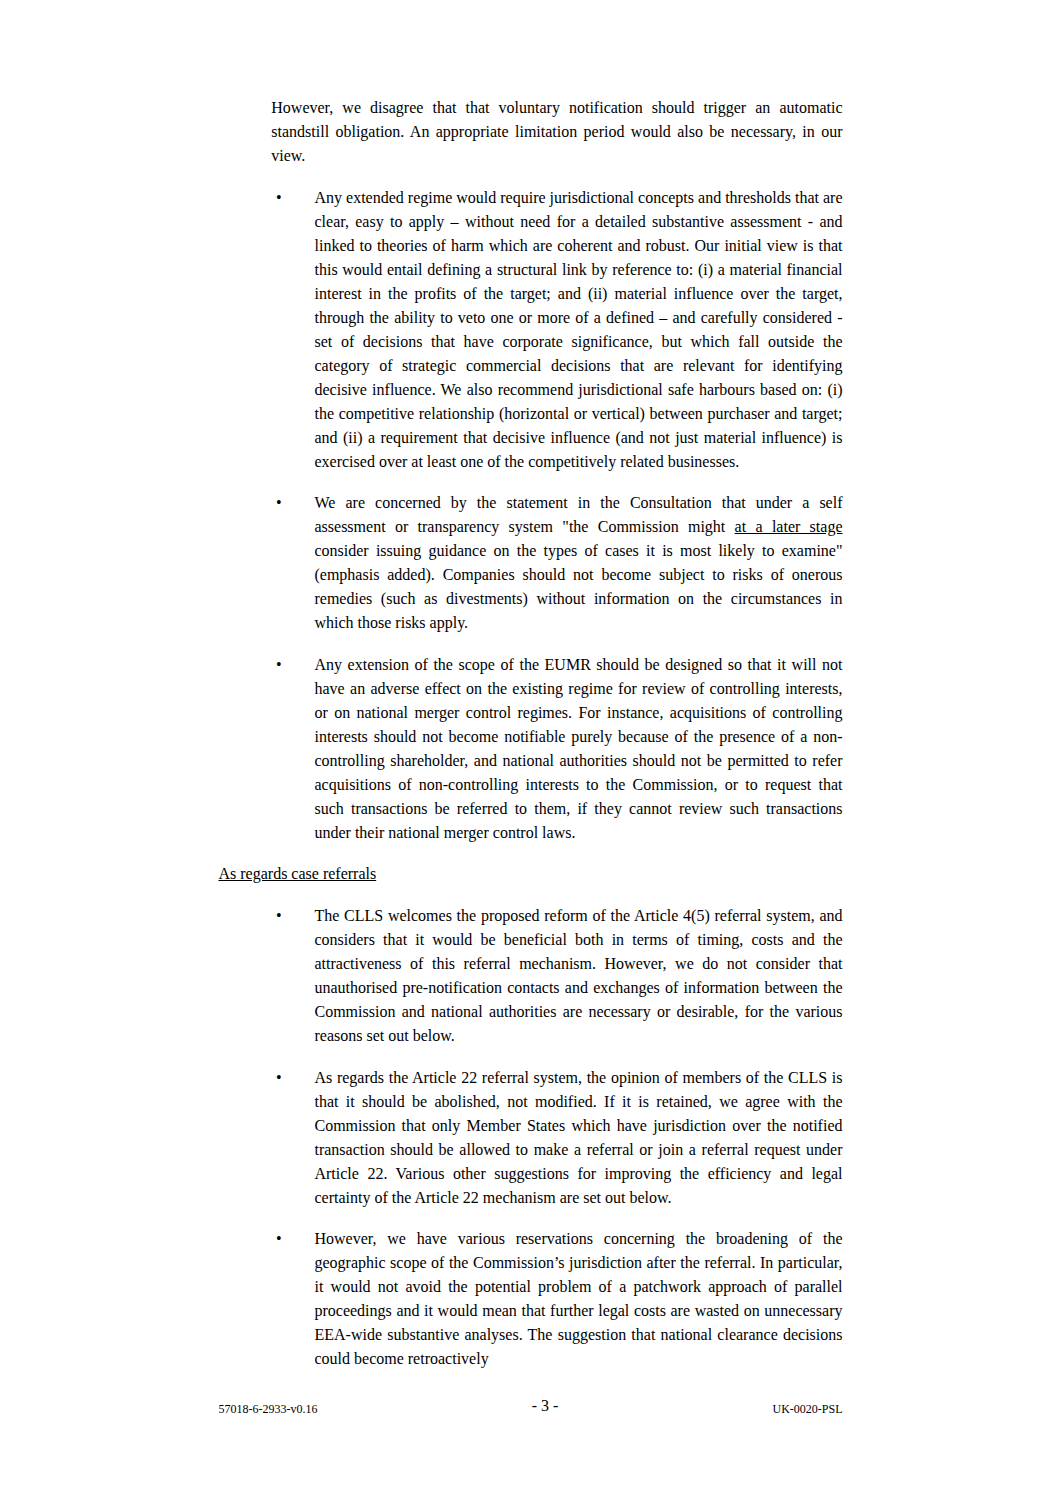However, we disagree that that voluntary notification should trigger an automatic standstill obligation. An appropriate limitation period would also be necessary, in our view.
Any extended regime would require jurisdictional concepts and thresholds that are clear, easy to apply – without need for a detailed substantive assessment - and linked to theories of harm which are coherent and robust. Our initial view is that this would entail defining a structural link by reference to: (i) a material financial interest in the profits of the target; and (ii) material influence over the target, through the ability to veto one or more of a defined – and carefully considered - set of decisions that have corporate significance, but which fall outside the category of strategic commercial decisions that are relevant for identifying decisive influence. We also recommend jurisdictional safe harbours based on: (i) the competitive relationship (horizontal or vertical) between purchaser and target; and (ii) a requirement that decisive influence (and not just material influence) is exercised over at least one of the competitively related businesses.
We are concerned by the statement in the Consultation that under a self assessment or transparency system "the Commission might at a later stage consider issuing guidance on the types of cases it is most likely to examine" (emphasis added). Companies should not become subject to risks of onerous remedies (such as divestments) without information on the circumstances in which those risks apply.
Any extension of the scope of the EUMR should be designed so that it will not have an adverse effect on the existing regime for review of controlling interests, or on national merger control regimes. For instance, acquisitions of controlling interests should not become notifiable purely because of the presence of a non-controlling shareholder, and national authorities should not be permitted to refer acquisitions of non-controlling interests to the Commission, or to request that such transactions be referred to them, if they cannot review such transactions under their national merger control laws.
As regards case referrals
The CLLS welcomes the proposed reform of the Article 4(5) referral system, and considers that it would be beneficial both in terms of timing, costs and the attractiveness of this referral mechanism. However, we do not consider that unauthorised pre-notification contacts and exchanges of information between the Commission and national authorities are necessary or desirable, for the various reasons set out below.
As regards the Article 22 referral system, the opinion of members of the CLLS is that it should be abolished, not modified. If it is retained, we agree with the Commission that only Member States which have jurisdiction over the notified transaction should be allowed to make a referral or join a referral request under Article 22. Various other suggestions for improving the efficiency and legal certainty of the Article 22 mechanism are set out below.
However, we have various reservations concerning the broadening of the geographic scope of the Commission’s jurisdiction after the referral. In particular, it would not avoid the potential problem of a patchwork approach of parallel proceedings and it would mean that further legal costs are wasted on unnecessary EEA-wide substantive analyses. The suggestion that national clearance decisions could become retroactively
57018-6-2933-v0.16
- 3 -
UK-0020-PSL